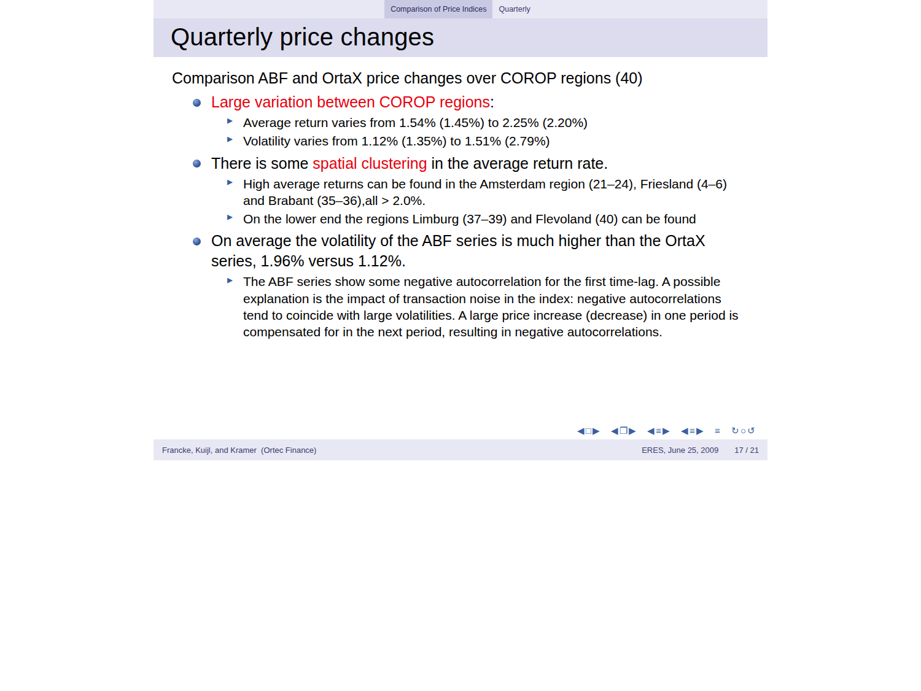Comparison of Price Indices Quarterly
Quarterly price changes
Comparison ABF and OrtaX price changes over COROP regions (40)
Large variation between COROP regions:
Average return varies from 1.54% (1.45%) to 2.25% (2.20%)
Volatility varies from 1.12% (1.35%) to 1.51% (2.79%)
There is some spatial clustering in the average return rate.
High average returns can be found in the Amsterdam region (21–24), Friesland (4–6) and Brabant (35–36),all > 2.0%.
On the lower end the regions Limburg (37–39) and Flevoland (40) can be found
On average the volatility of the ABF series is much higher than the OrtaX series, 1.96% versus 1.12%.
The ABF series show some negative autocorrelation for the first time-lag. A possible explanation is the impact of transaction noise in the index: negative autocorrelations tend to coincide with large volatilities. A large price increase (decrease) in one period is compensated for in the next period, resulting in negative autocorrelations.
◀□▶ ◀❐▶ ◀≡▶ ◀≡▶ ≡ ↻○↺
Francke, Kuijl, and Kramer (Ortec Finance)
ERES, June 25, 2009 17 / 21